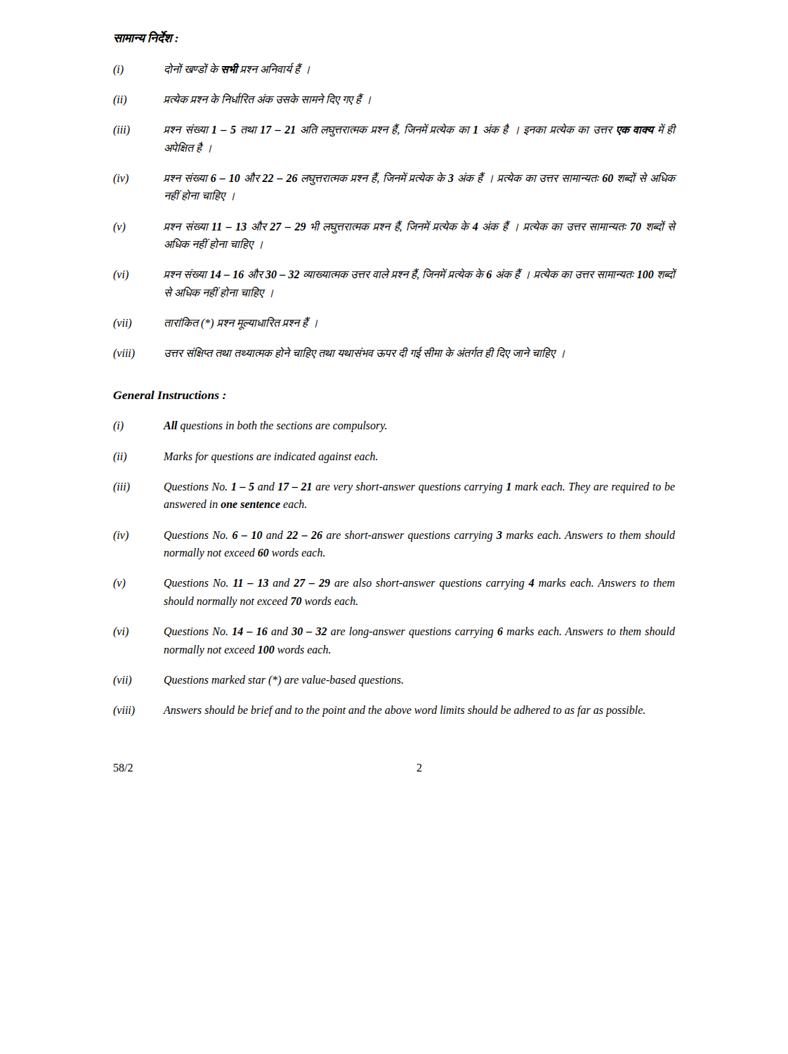सामान्य निर्देश :
दोनों खण्डों के सभी प्रश्न अनिवार्य हैं ।
प्रत्येक प्रश्न के निर्धारित अंक उसके सामने दिए गए हैं ।
प्रश्न संख्या 1 – 5 तथा 17 – 21 अति लघुत्तरात्मक प्रश्न हैं, जिनमें प्रत्येक का 1 अंक है । इनका प्रत्येक का उत्तर एक वाक्य में ही अपेक्षित है ।
प्रश्न संख्या 6 – 10 और 22 – 26 लघुत्तरात्मक प्रश्न हैं, जिनमें प्रत्येक के 3 अंक हैं । प्रत्येक का उत्तर सामान्यतः 60 शब्दों से अधिक नहीं होना चाहिए ।
प्रश्न संख्या 11 – 13 और 27 – 29 भी लघुत्तरात्मक प्रश्न हैं, जिनमें प्रत्येक के 4 अंक हैं । प्रत्येक का उत्तर सामान्यतः 70 शब्दों से अधिक नहीं होना चाहिए ।
प्रश्न संख्या 14 – 16 और 30 – 32 व्याख्यात्मक उत्तर वाले प्रश्न हैं, जिनमें प्रत्येक के 6 अंक हैं । प्रत्येक का उत्तर सामान्यतः 100 शब्दों से अधिक नहीं होना चाहिए ।
तारांकित (*) प्रश्न मूल्याधारित प्रश्न हैं ।
उत्तर संक्षिप्त तथा तथ्यात्मक होने चाहिए तथा यथासंभव ऊपर दी गई सीमा के अंतर्गत ही दिए जाने चाहिए ।
General Instructions :
All questions in both the sections are compulsory.
Marks for questions are indicated against each.
Questions No. 1 – 5 and 17 – 21 are very short-answer questions carrying 1 mark each. They are required to be answered in one sentence each.
Questions No. 6 – 10 and 22 – 26 are short-answer questions carrying 3 marks each. Answers to them should normally not exceed 60 words each.
Questions No. 11 – 13 and 27 – 29 are also short-answer questions carrying 4 marks each. Answers to them should normally not exceed 70 words each.
Questions No. 14 – 16 and 30 – 32 are long-answer questions carrying 6 marks each. Answers to them should normally not exceed 100 words each.
Questions marked star (*) are value-based questions.
Answers should be brief and to the point and the above word limits should be adhered to as far as possible.
58/2 2